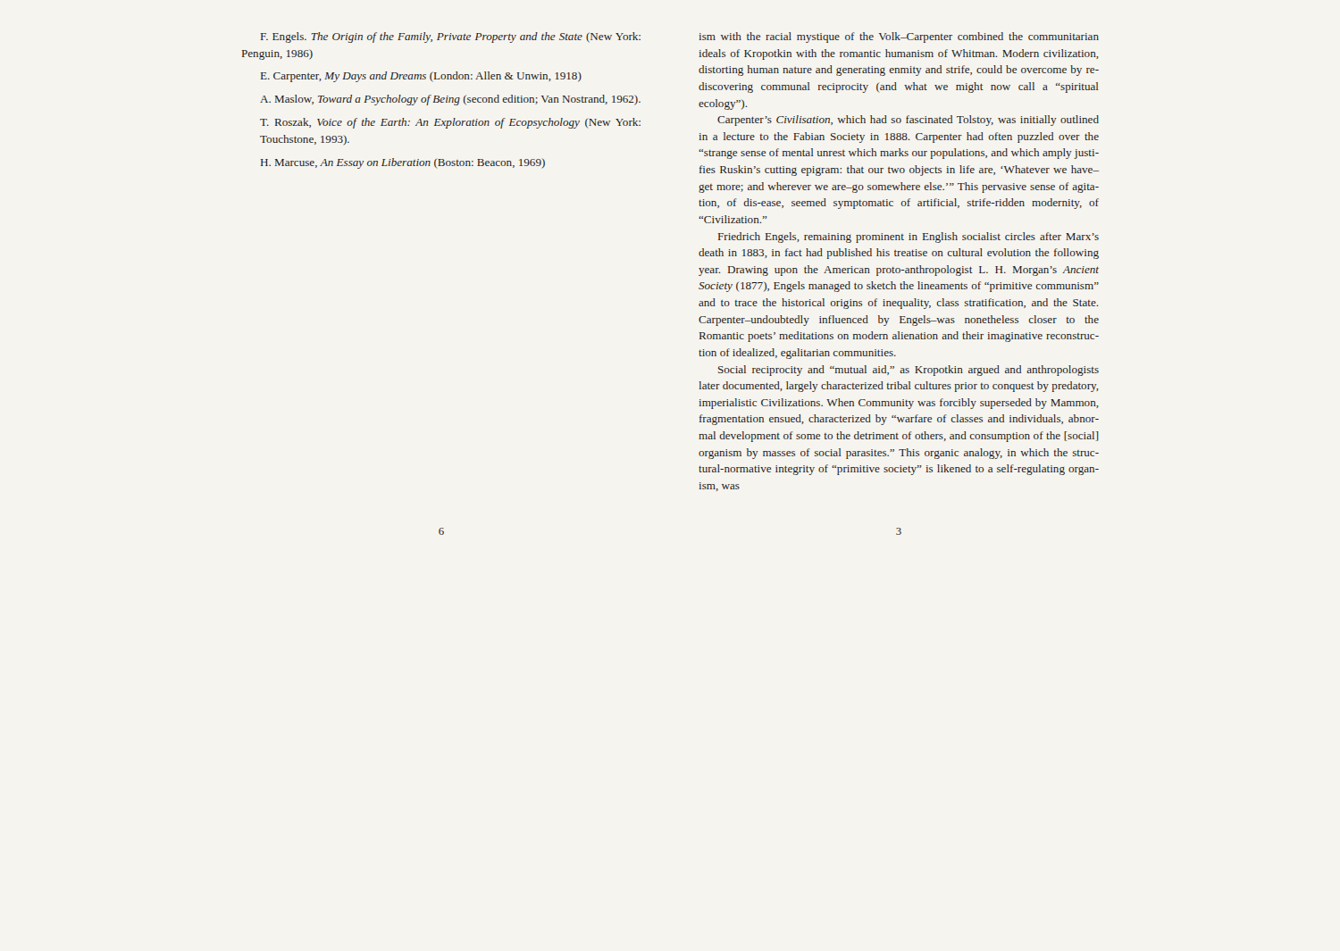F. Engels. The Origin of the Family, Private Property and the State (New York: Penguin, 1986)
E. Carpenter, My Days and Dreams (London: Allen & Unwin, 1918)
A. Maslow, Toward a Psychology of Being (second edition; Van Nostrand, 1962).
T. Roszak, Voice of the Earth: An Exploration of Ecopsychology (New York: Touchstone, 1993).
H. Marcuse, An Essay on Liberation (Boston: Beacon, 1969)
6
ism with the racial mystique of the Volk–Carpenter combined the communitarian ideals of Kropotkin with the romantic humanism of Whitman. Modern civilization, distorting human nature and generating enmity and strife, could be overcome by rediscovering communal reciprocity (and what we might now call a “spiritual ecology”).
Carpenter’s Civilisation, which had so fascinated Tolstoy, was initially outlined in a lecture to the Fabian Society in 1888. Carpenter had often puzzled over the “strange sense of mental unrest which marks our populations, and which amply justifies Ruskin’s cutting epigram: that our two objects in life are, ‘Whatever we have–get more; and wherever we are–go somewhere else.’” This pervasive sense of agitation, of dis-ease, seemed symptomatic of artificial, strife-ridden modernity, of “Civilization.”
Friedrich Engels, remaining prominent in English socialist circles after Marx’s death in 1883, in fact had published his treatise on cultural evolution the following year. Drawing upon the American proto-anthropologist L. H. Morgan’s Ancient Society (1877), Engels managed to sketch the lineaments of “primitive communism” and to trace the historical origins of inequality, class stratification, and the State. Carpenter–undoubtedly influenced by Engels–was nonetheless closer to the Romantic poets’ meditations on modern alienation and their imaginative reconstruction of idealized, egalitarian communities.
Social reciprocity and “mutual aid,” as Kropotkin argued and anthropologists later documented, largely characterized tribal cultures prior to conquest by predatory, imperialistic Civilizations. When Community was forcibly superseded by Mammon, fragmentation ensued, characterized by “warfare of classes and individuals, abnormal development of some to the detriment of others, and consumption of the [social] organism by masses of social parasites.” This organic analogy, in which the structural-normative integrity of “primitive society” is likened to a self-regulating organism, was
3